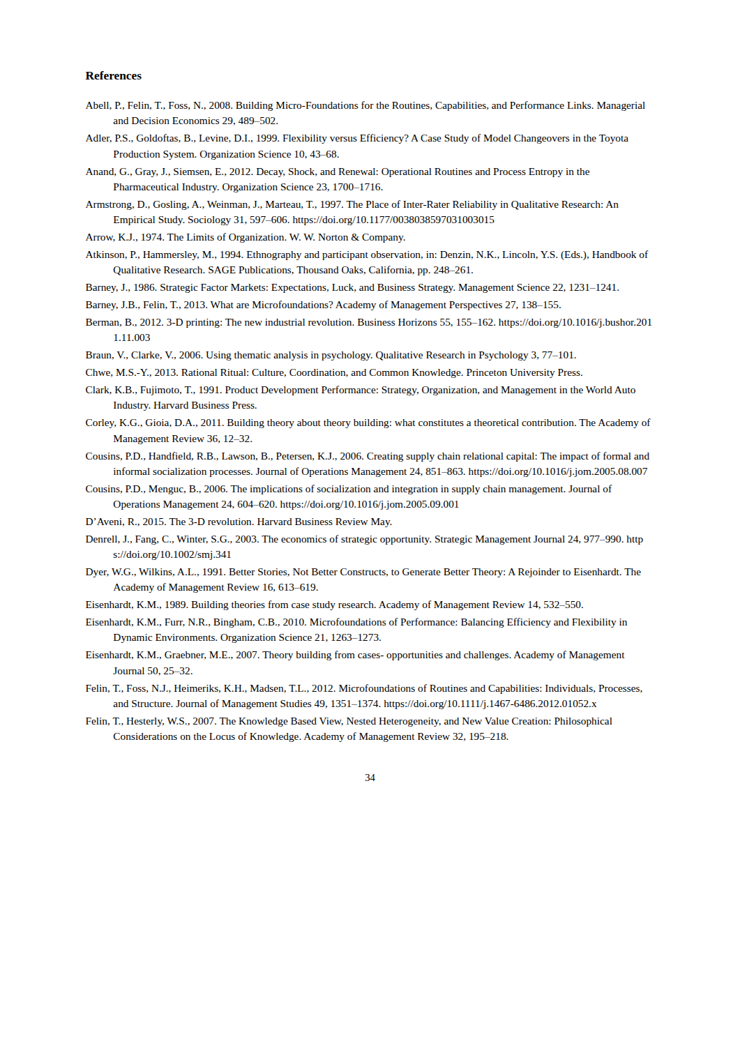References
Abell, P., Felin, T., Foss, N., 2008. Building Micro-Foundations for the Routines, Capabilities, and Performance Links. Managerial and Decision Economics 29, 489–502.
Adler, P.S., Goldoftas, B., Levine, D.I., 1999. Flexibility versus Efficiency? A Case Study of Model Changeovers in the Toyota Production System. Organization Science 10, 43–68.
Anand, G., Gray, J., Siemsen, E., 2012. Decay, Shock, and Renewal: Operational Routines and Process Entropy in the Pharmaceutical Industry. Organization Science 23, 1700–1716.
Armstrong, D., Gosling, A., Weinman, J., Marteau, T., 1997. The Place of Inter-Rater Reliability in Qualitative Research: An Empirical Study. Sociology 31, 597–606. https://doi.org/10.1177/0038038597031003015
Arrow, K.J., 1974. The Limits of Organization. W. W. Norton & Company.
Atkinson, P., Hammersley, M., 1994. Ethnography and participant observation, in: Denzin, N.K., Lincoln, Y.S. (Eds.), Handbook of Qualitative Research. SAGE Publications, Thousand Oaks, California, pp. 248–261.
Barney, J., 1986. Strategic Factor Markets: Expectations, Luck, and Business Strategy. Management Science 22, 1231–1241.
Barney, J.B., Felin, T., 2013. What are Microfoundations? Academy of Management Perspectives 27, 138–155.
Berman, B., 2012. 3-D printing: The new industrial revolution. Business Horizons 55, 155–162. https://doi.org/10.1016/j.bushor.2011.11.003
Braun, V., Clarke, V., 2006. Using thematic analysis in psychology. Qualitative Research in Psychology 3, 77–101.
Chwe, M.S.-Y., 2013. Rational Ritual: Culture, Coordination, and Common Knowledge. Princeton University Press.
Clark, K.B., Fujimoto, T., 1991. Product Development Performance: Strategy, Organization, and Management in the World Auto Industry. Harvard Business Press.
Corley, K.G., Gioia, D.A., 2011. Building theory about theory building: what constitutes a theoretical contribution. The Academy of Management Review 36, 12–32.
Cousins, P.D., Handfield, R.B., Lawson, B., Petersen, K.J., 2006. Creating supply chain relational capital: The impact of formal and informal socialization processes. Journal of Operations Management 24, 851–863. https://doi.org/10.1016/j.jom.2005.08.007
Cousins, P.D., Menguc, B., 2006. The implications of socialization and integration in supply chain management. Journal of Operations Management 24, 604–620. https://doi.org/10.1016/j.jom.2005.09.001
D’Aveni, R., 2015. The 3-D revolution. Harvard Business Review May.
Denrell, J., Fang, C., Winter, S.G., 2003. The economics of strategic opportunity. Strategic Management Journal 24, 977–990. https://doi.org/10.1002/smj.341
Dyer, W.G., Wilkins, A.L., 1991. Better Stories, Not Better Constructs, to Generate Better Theory: A Rejoinder to Eisenhardt. The Academy of Management Review 16, 613–619.
Eisenhardt, K.M., 1989. Building theories from case study research. Academy of Management Review 14, 532–550.
Eisenhardt, K.M., Furr, N.R., Bingham, C.B., 2010. Microfoundations of Performance: Balancing Efficiency and Flexibility in Dynamic Environments. Organization Science 21, 1263–1273.
Eisenhardt, K.M., Graebner, M.E., 2007. Theory building from cases- opportunities and challenges. Academy of Management Journal 50, 25–32.
Felin, T., Foss, N.J., Heimeriks, K.H., Madsen, T.L., 2012. Microfoundations of Routines and Capabilities: Individuals, Processes, and Structure. Journal of Management Studies 49, 1351–1374. https://doi.org/10.1111/j.1467-6486.2012.01052.x
Felin, T., Hesterly, W.S., 2007. The Knowledge Based View, Nested Heterogeneity, and New Value Creation: Philosophical Considerations on the Locus of Knowledge. Academy of Management Review 32, 195–218.
34